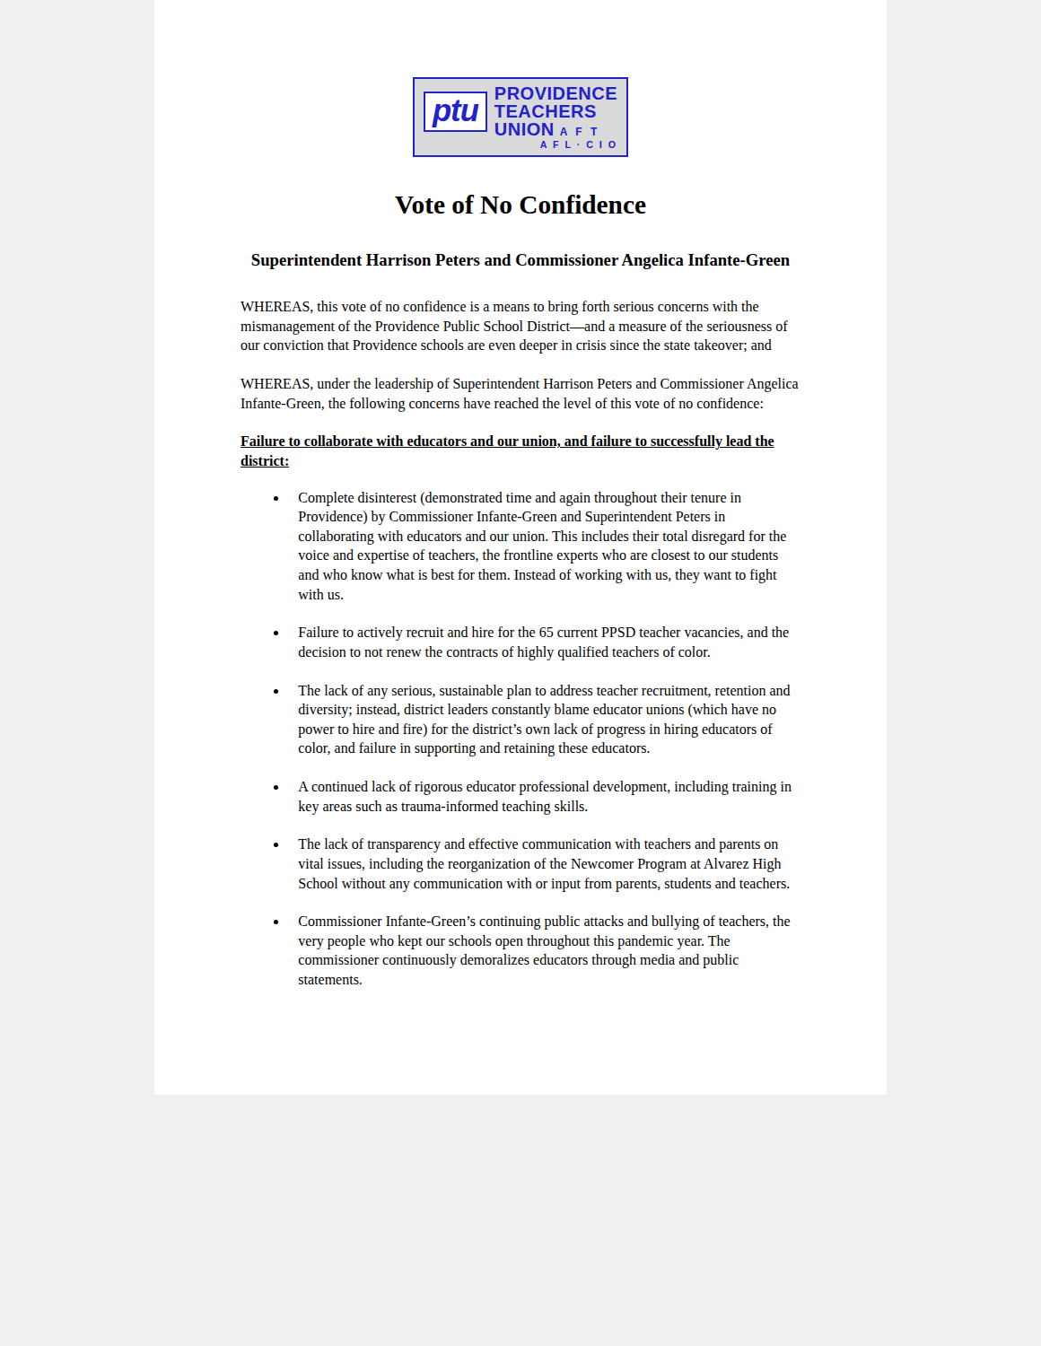ptu
PROVIDENCE TEACHERS UNION A F T
A F L · C I O
Vote of No Confidence
Superintendent Harrison Peters and Commissioner Angelica Infante-Green
WHEREAS, this vote of no confidence is a means to bring forth serious concerns with the mismanagement of the Providence Public School District—and a measure of the seriousness of our conviction that Providence schools are even deeper in crisis since the state takeover; and
WHEREAS, under the leadership of Superintendent Harrison Peters and Commissioner Angelica Infante-Green, the following concerns have reached the level of this vote of no confidence:
Failure to collaborate with educators and our union, and failure to successfully lead the district:
Complete disinterest (demonstrated time and again throughout their tenure in Providence) by Commissioner Infante-Green and Superintendent Peters in collaborating with educators and our union. This includes their total disregard for the voice and expertise of teachers, the frontline experts who are closest to our students and who know what is best for them. Instead of working with us, they want to fight with us.
Failure to actively recruit and hire for the 65 current PPSD teacher vacancies, and the decision to not renew the contracts of highly qualified teachers of color.
The lack of any serious, sustainable plan to address teacher recruitment, retention and diversity; instead, district leaders constantly blame educator unions (which have no power to hire and fire) for the district’s own lack of progress in hiring educators of color, and failure in supporting and retaining these educators.
A continued lack of rigorous educator professional development, including training in key areas such as trauma-informed teaching skills.
The lack of transparency and effective communication with teachers and parents on vital issues, including the reorganization of the Newcomer Program at Alvarez High School without any communication with or input from parents, students and teachers.
Commissioner Infante-Green’s continuing public attacks and bullying of teachers, the very people who kept our schools open throughout this pandemic year. The commissioner continuously demoralizes educators through media and public statements.